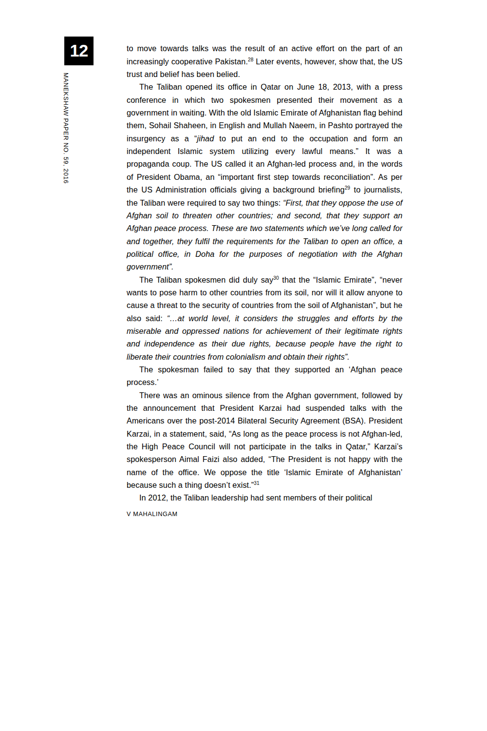12
Manekshaw Paper No. 59, 2016
to move towards talks was the result of an active effort on the part of an increasingly cooperative Pakistan.28 Later events, however, show that, the US trust and belief has been belied.
The Taliban opened its office in Qatar on June 18, 2013, with a press conference in which two spokesmen presented their movement as a government in waiting. With the old Islamic Emirate of Afghanistan flag behind them, Sohail Shaheen, in English and Mullah Naeem, in Pashto portrayed the insurgency as a “jihad to put an end to the occupation and form an independent Islamic system utilizing every lawful means.” It was a propaganda coup. The US called it an Afghan-led process and, in the words of President Obama, an “important first step towards reconciliation”. As per the US Administration officials giving a background briefing29 to journalists, the Taliban were required to say two things: “First, that they oppose the use of Afghan soil to threaten other countries; and second, that they support an Afghan peace process. These are two statements which we’ve long called for and together, they fulfil the requirements for the Taliban to open an office, a political office, in Doha for the purposes of negotiation with the Afghan government”.
The Taliban spokesmen did duly say30 that the “Islamic Emirate”, “never wants to pose harm to other countries from its soil, nor will it allow anyone to cause a threat to the security of countries from the soil of Afghanistan”, but he also said: “…at world level, it considers the struggles and efforts by the miserable and oppressed nations for achievement of their legitimate rights and independence as their due rights, because people have the right to liberate their countries from colonialism and obtain their rights”.
The spokesman failed to say that they supported an ‘Afghan peace process.’
There was an ominous silence from the Afghan government, followed by the announcement that President Karzai had suspended talks with the Americans over the post-2014 Bilateral Security Agreement (BSA). President Karzai, in a statement, said, “As long as the peace process is not Afghan-led, the High Peace Council will not participate in the talks in Qatar,” Karzai’s spokesperson Aimal Faizi also added, “The President is not happy with the name of the office. We oppose the title ‘Islamic Emirate of Afghanistan’ because such a thing doesn’t exist.”31
In 2012, the Taliban leadership had sent members of their political
V Mahalingam